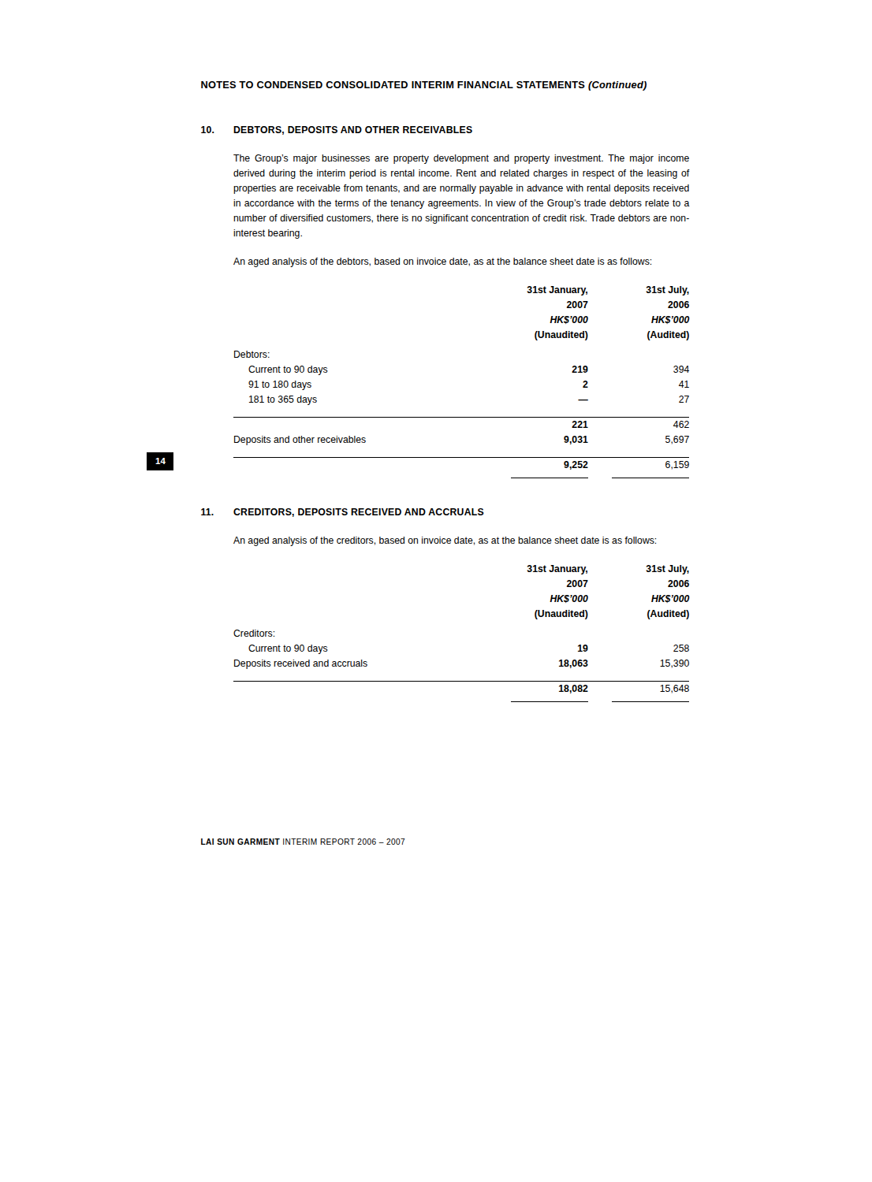NOTES TO CONDENSED CONSOLIDATED INTERIM FINANCIAL STATEMENTS (Continued)
10.
DEBTORS, DEPOSITS AND OTHER RECEIVABLES
The Group’s major businesses are property development and property investment. The major income derived during the interim period is rental income. Rent and related charges in respect of the leasing of properties are receivable from tenants, and are normally payable in advance with rental deposits received in accordance with the terms of the tenancy agreements. In view of the Group’s trade debtors relate to a number of diversified customers, there is no significant concentration of credit risk. Trade debtors are non-interest bearing.
An aged analysis of the debtors, based on invoice date, as at the balance sheet date is as follows:
| | | 31st January, | | 31st July, |
| | | 2007 | | 2006 |
| | | HK$’000 | | HK$’000 |
| | | (Unaudited) | | (Audited) |
| Debtors: | | | | |
| Current to 90 days | | 219 | | 394 |
| 91 to 180 days | | 2 | | 41 |
| 181 to 365 days | | — | | 27 |
| | | 221 | | 462 |
| Deposits and other receivables | | 9,031 | | 5,697 |
| | | 9,252 | | 6,159 |
14
11.
CREDITORS, DEPOSITS RECEIVED AND ACCRUALS
An aged analysis of the creditors, based on invoice date, as at the balance sheet date is as follows:
| | | 31st January, | | 31st July, |
| | | 2007 | | 2006 |
| | | HK$’000 | | HK$’000 |
| | | (Unaudited) | | (Audited) |
| Creditors: | | | | |
| Current to 90 days | | 19 | | 258 |
| Deposits received and accruals | | 18,063 | | 15,390 |
| | | 18,082 | | 15,648 |
LAI SUN GARMENT INTERIM REPORT 2006 – 2007